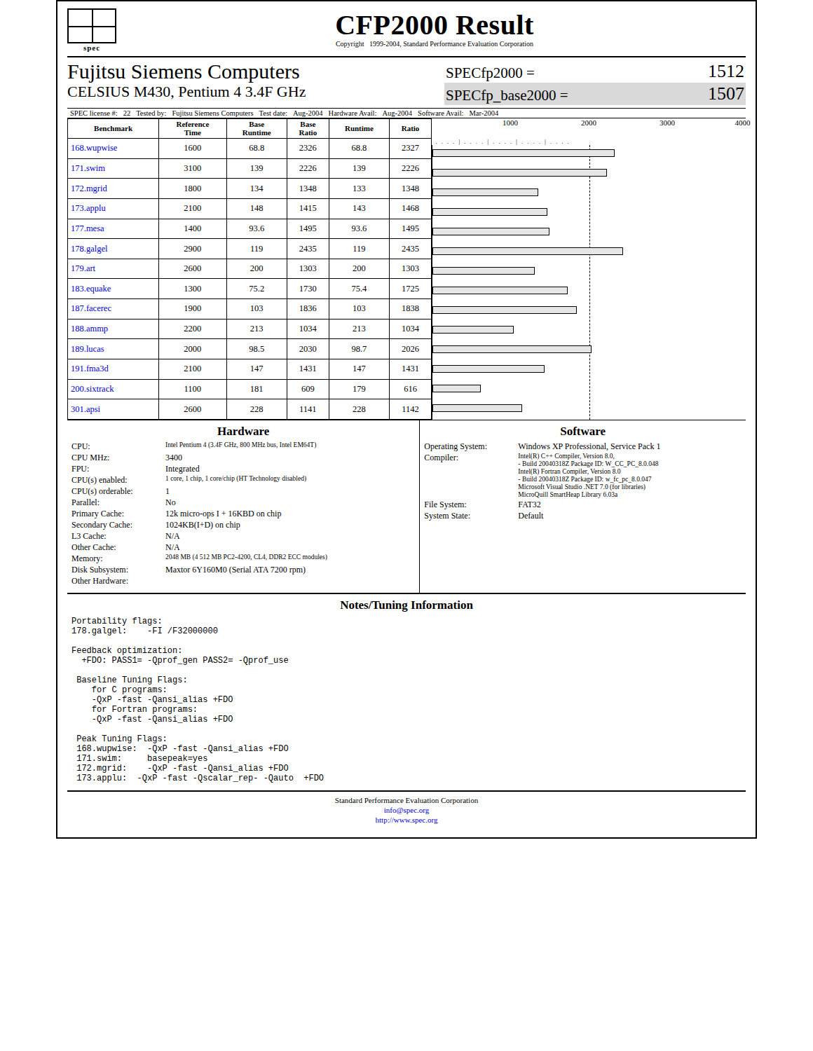spec
CFP2000 Result
Copyright 1999-2004, Standard Performance Evaluation Corporation
Fujitsu Siemens Computers
CELSIUS M430, Pentium 4 3.4F GHz
| SPECfp2000 = | 1512 |
| SPECfp_base2000 = | 1507 |
SPEC license #:
22
Tested by:
Fujitsu Siemens Computers
Test date:
Aug-2004
Hardware Avail:
Aug-2004
Software Avail:
Mar-2004
| Benchmark | Reference Time | Base Runtime | Base Ratio | Runtime | Ratio |
| --- | --- | --- | --- | --- | --- |
| 168.wupwise | 1600 | 68.8 | 2326 | 68.8 | 2327 |
| 171.swim | 3100 | 139 | 2226 | 139 | 2226 |
| 172.mgrid | 1800 | 134 | 1348 | 133 | 1348 |
| 173.applu | 2100 | 148 | 1415 | 143 | 1468 |
| 177.mesa | 1400 | 93.6 | 1495 | 93.6 | 1495 |
| 178.galgel | 2900 | 119 | 2435 | 119 | 2435 |
| 179.art | 2600 | 200 | 1303 | 200 | 1303 |
| 183.equake | 1300 | 75.2 | 1730 | 75.4 | 1725 |
| 187.facerec | 1900 | 103 | 1836 | 103 | 1838 |
| 188.ammp | 2200 | 213 | 1034 | 213 | 1034 |
| 189.lucas | 2000 | 98.5 | 2030 | 98.7 | 2026 |
| 191.fma3d | 2100 | 147 | 1431 | 147 | 1431 |
| 200.sixtrack | 1100 | 181 | 609 | 179 | 616 |
| 301.apsi | 2600 | 228 | 1141 | 228 | 1142 |
1000 2000 3000 4000
. . . . | . . . . | . . . . | . . . . | . . . .
Hardware
| CPU: | Intel Pentium 4 (3.4F GHz, 800 MHz bus, Intel EM64T) |
| CPU MHz: | 3400 |
| FPU: | Integrated |
| CPU(s) enabled: | 1 core, 1 chip, 1 core/chip (HT Technology disabled) |
| CPU(s) orderable: | 1 |
| Parallel: | No |
| Primary Cache: | 12k micro-ops I + 16KBD on chip |
| Secondary Cache: | 1024KB(I+D) on chip |
| L3 Cache: | N/A |
| Other Cache: | N/A |
| Memory: | 2048 MB (4 512 MB PC2-4200, CL4, DDR2 ECC modules) |
| Disk Subsystem: | Maxtor 6Y160M0 (Serial ATA 7200 rpm) |
| Other Hardware: | |
Software
| Operating System: | Windows XP Professional, Service Pack 1 |
| Compiler: | Intel(R) C++ Compiler, Version 8.0, - Build 20040318Z Package ID: W_CC_PC_8.0.048 Intel(R) Fortran Compiler, Version 8.0 - Build 20040318Z Package ID: w_fc_pc_8.0.047 Microsoft Visual Studio .NET 7.0 (for libraries) MicroQuill SmartHeap Library 6.03a |
| File System: | FAT32 |
| System State: | Default |
Notes/Tuning Information
Portability flags:
178.galgel:    -FI /F32000000

Feedback optimization:
  +FDO: PASS1= -Qprof_gen PASS2= -Qprof_use

 Baseline Tuning Flags:
    for C programs:
    -QxP -fast -Qansi_alias +FDO
    for Fortran programs:
    -QxP -fast -Qansi_alias +FDO

 Peak Tuning Flags:
 168.wupwise:  -QxP -fast -Qansi_alias +FDO
 171.swim:     basepeak=yes
 172.mgrid:    -QxP -fast -Qansi_alias +FDO
 173.applu:  -QxP -fast -Qscalar_rep- -Qauto  +FDO
Standard Performance Evaluation Corporation
info@spec.org
http://www.spec.org